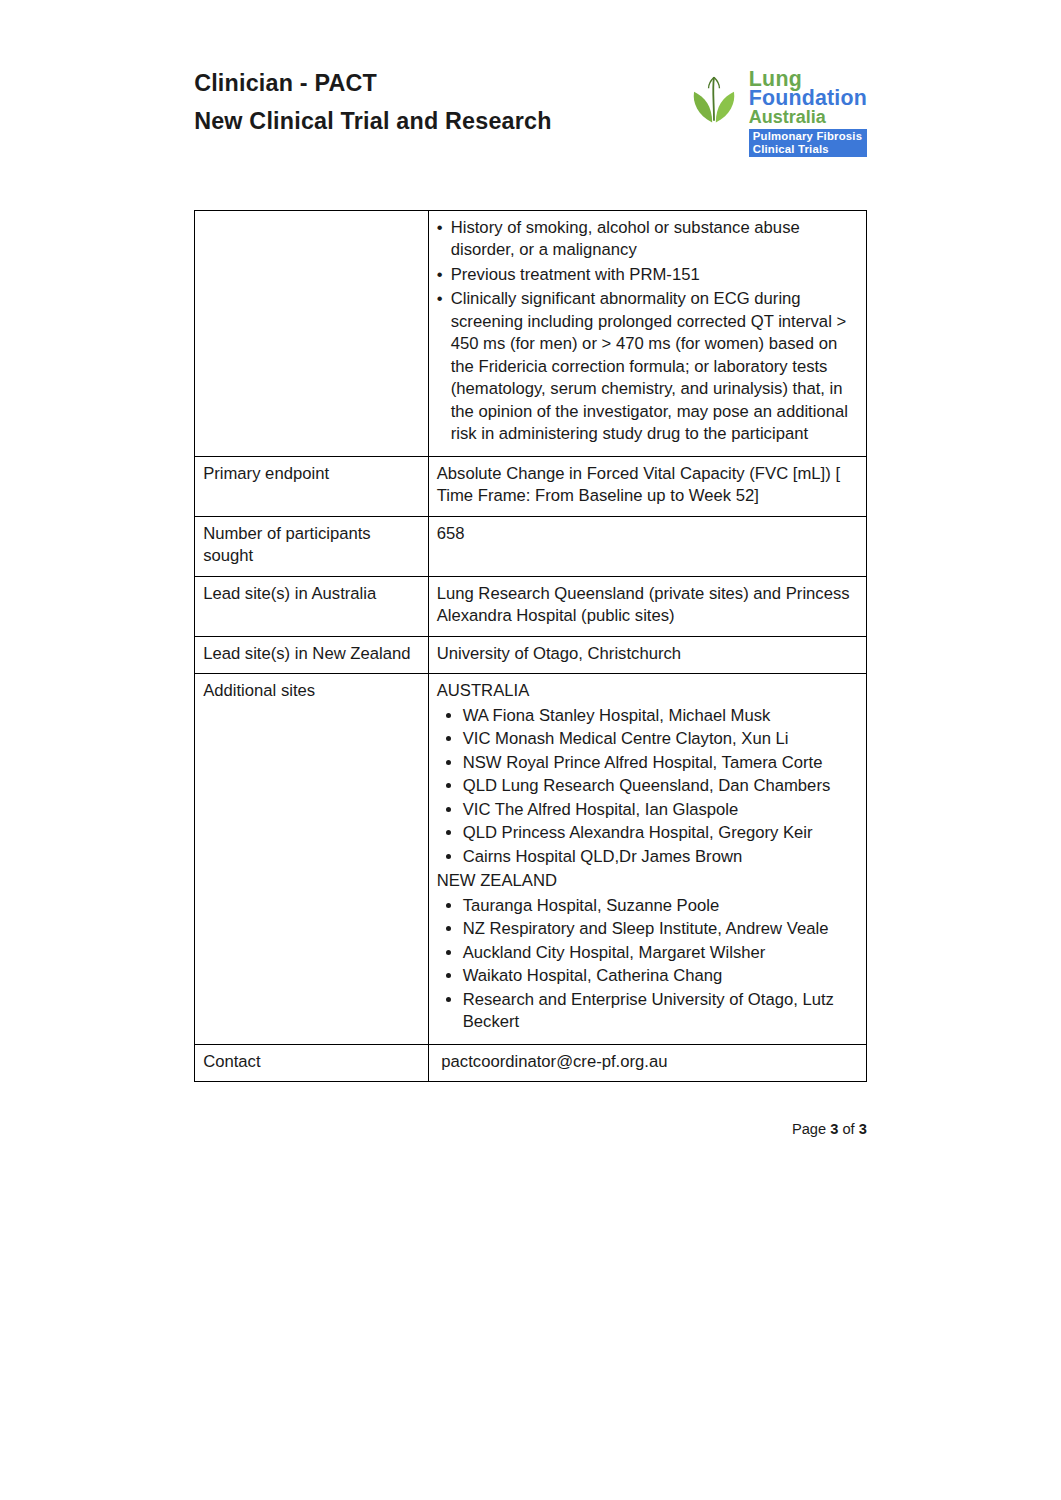Clinician - PACT
New Clinical Trial and Research
Lung Foundation Australia Pulmonary Fibrosis
Clinical Trials
| | History of smoking, alcohol or substance abuse disorder, or a malignancy Previous treatment with PRM-151 Clinically significant abnormality on ECG during screening including prolonged corrected QT interval > 450 ms (for men) or > 470 ms (for women) based on the Fridericia correction formula; or laboratory tests (hematology, serum chemistry, and urinalysis) that, in the opinion of the investigator, may pose an additional risk in administering study drug to the participant |
| Primary endpoint | Absolute Change in Forced Vital Capacity (FVC [mL]) [ Time Frame: From Baseline up to Week 52] |
| Number of participants sought | 658 |
| Lead site(s) in Australia | Lung Research Queensland (private sites) and Princess Alexandra Hospital (public sites) |
| Lead site(s) in New Zealand | University of Otago, Christchurch |
| Additional sites | AUSTRALIA WA Fiona Stanley Hospital, Michael Musk VIC Monash Medical Centre Clayton, Xun Li NSW Royal Prince Alfred Hospital, Tamera Corte QLD Lung Research Queensland, Dan Chambers VIC The Alfred Hospital, Ian Glaspole QLD Princess Alexandra Hospital, Gregory Keir Cairns Hospital QLD,Dr James Brown NEW ZEALAND Tauranga Hospital, Suzanne Poole NZ Respiratory and Sleep Institute, Andrew Veale Auckland City Hospital, Margaret Wilsher Waikato Hospital, Catherina Chang Research and Enterprise University of Otago, Lutz Beckert |
| Contact | pactcoordinator@cre-pf.org.au |
Page 3 of 3